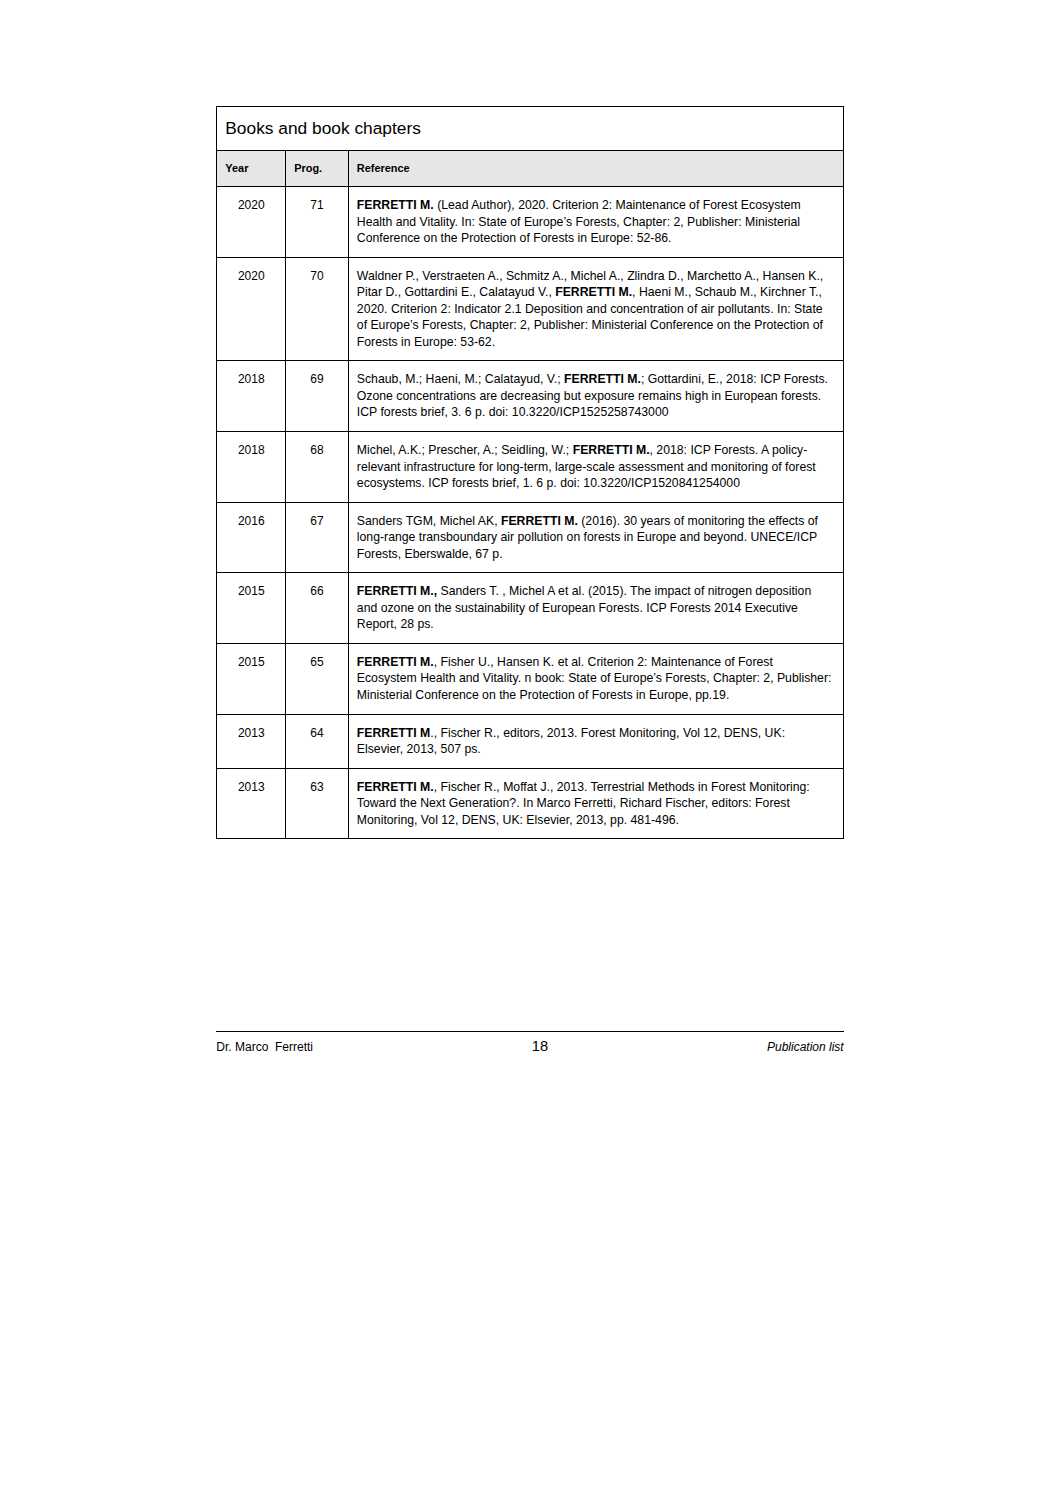Books and book chapters
| Year | Prog. | Reference |
| --- | --- | --- |
| 2020 | 71 | FERRETTI M. (Lead Author), 2020. Criterion 2: Maintenance of Forest Ecosystem Health and Vitality. In: State of Europe’s Forests, Chapter: 2, Publisher: Ministerial Conference on the Protection of Forests in Europe: 52-86. |
| 2020 | 70 | Waldner P., Verstraeten A., Schmitz A., Michel A., Zlindra D., Marchetto A., Hansen K., Pitar D., Gottardini E., Calatayud V., FERRETTI M. , Haeni M., Schaub M., Kirchner T., 2020. Criterion 2: Indicator 2.1 Deposition and concentration of air pollutants. In: State of Europe’s Forests, Chapter: 2, Publisher: Ministerial Conference on the Protection of Forests in Europe: 53-62. |
| 2018 | 69 | Schaub, M.; Haeni, M.; Calatayud, V.; FERRETTI M. ; Gottardini, E., 2018: ICP Forests. Ozone concentrations are decreasing but exposure remains high in European forests. ICP forests brief, 3. 6 p. doi: 10.3220/ICP1525258743000 |
| 2018 | 68 | Michel, A.K.; Prescher, A.; Seidling, W.; FERRETTI M. , 2018: ICP Forests. A policy-relevant infrastructure for long-term, large-scale assessment and monitoring of forest ecosystems. ICP forests brief, 1. 6 p. doi: 10.3220/ICP1520841254000 |
| 2016 | 67 | Sanders TGM, Michel AK, FERRETTI M. (2016). 30 years of monitoring the effects of long-range transboundary air pollution on forests in Europe and beyond. UNECE/ICP Forests, Eberswalde, 67 p. |
| 2015 | 66 | FERRETTI M., Sanders T. , Michel A et al. (2015). The impact of nitrogen deposition and ozone on the sustainability of European Forests. ICP Forests 2014 Executive Report, 28 ps. |
| 2015 | 65 | FERRETTI M. , Fisher U., Hansen K. et al. Criterion 2: Maintenance of Forest Ecosystem Health and Vitality. n book: State of Europe’s Forests, Chapter: 2, Publisher: Ministerial Conference on the Protection of Forests in Europe, pp.19. |
| 2013 | 64 | FERRETTI M ., Fischer R., editors, 2013. Forest Monitoring, Vol 12, DENS, UK: Elsevier, 2013, 507 ps. |
| 2013 | 63 | FERRETTI M. , Fischer R., Moffat J., 2013. Terrestrial Methods in Forest Monitoring: Toward the Next Generation?. In Marco Ferretti, Richard Fischer, editors: Forest Monitoring, Vol 12, DENS, UK: Elsevier, 2013, pp. 481-496. |
Dr. Marco Ferretti
18
Publication list